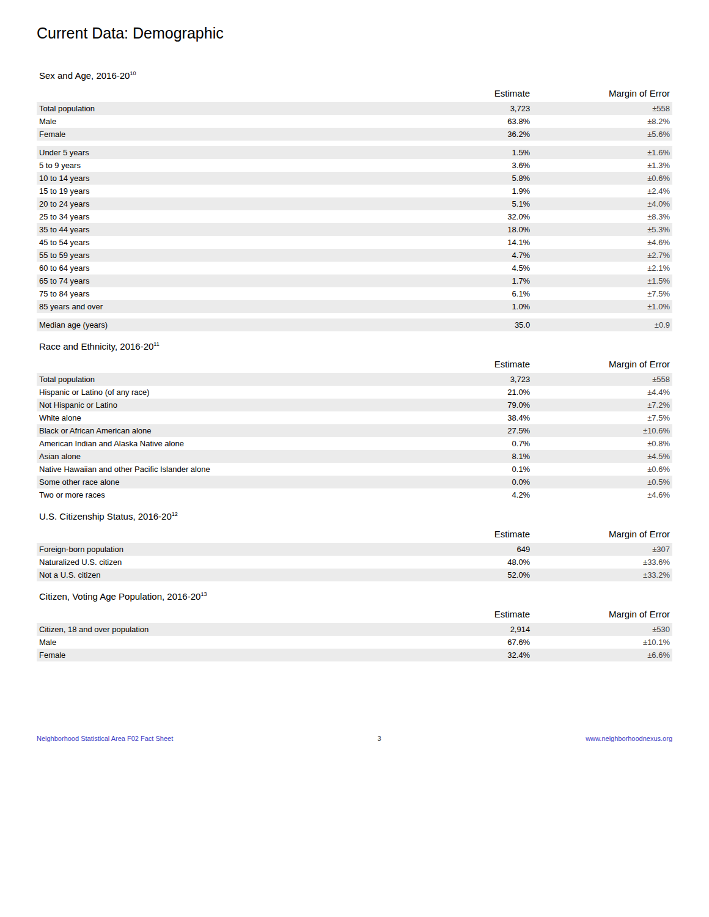Current Data: Demographic
Sex and Age, 2016-20 10
| | Estimate | Margin of Error |
| --- | --- | --- |
| Total population | 3,723 | ±558 |
| Male | 63.8% | ±8.2% |
| Female | 36.2% | ±5.6% |
| Under 5 years | 1.5% | ±1.6% |
| 5 to 9 years | 3.6% | ±1.3% |
| 10 to 14 years | 5.8% | ±0.6% |
| 15 to 19 years | 1.9% | ±2.4% |
| 20 to 24 years | 5.1% | ±4.0% |
| 25 to 34 years | 32.0% | ±8.3% |
| 35 to 44 years | 18.0% | ±5.3% |
| 45 to 54 years | 14.1% | ±4.6% |
| 55 to 59 years | 4.7% | ±2.7% |
| 60 to 64 years | 4.5% | ±2.1% |
| 65 to 74 years | 1.7% | ±1.5% |
| 75 to 84 years | 6.1% | ±7.5% |
| 85 years and over | 1.0% | ±1.0% |
| Median age (years) | 35.0 | ±0.9 |
Race and Ethnicity, 2016-20 11
| | Estimate | Margin of Error |
| --- | --- | --- |
| Total population | 3,723 | ±558 |
| Hispanic or Latino (of any race) | 21.0% | ±4.4% |
| Not Hispanic or Latino | 79.0% | ±7.2% |
| White alone | 38.4% | ±7.5% |
| Black or African American alone | 27.5% | ±10.6% |
| American Indian and Alaska Native alone | 0.7% | ±0.8% |
| Asian alone | 8.1% | ±4.5% |
| Native Hawaiian and other Pacific Islander alone | 0.1% | ±0.6% |
| Some other race alone | 0.0% | ±0.5% |
| Two or more races | 4.2% | ±4.6% |
U.S. Citizenship Status, 2016-20 12
| | Estimate | Margin of Error |
| --- | --- | --- |
| Foreign-born population | 649 | ±307 |
| Naturalized U.S. citizen | 48.0% | ±33.6% |
| Not a U.S. citizen | 52.0% | ±33.2% |
Citizen, Voting Age Population, 2016-20 13
| | Estimate | Margin of Error |
| --- | --- | --- |
| Citizen, 18 and over population | 2,914 | ±530 |
| Male | 67.6% | ±10.1% |
| Female | 32.4% | ±6.6% |
Neighborhood Statistical Area F02 Fact Sheet
3
www.neighborhoodnexus.org